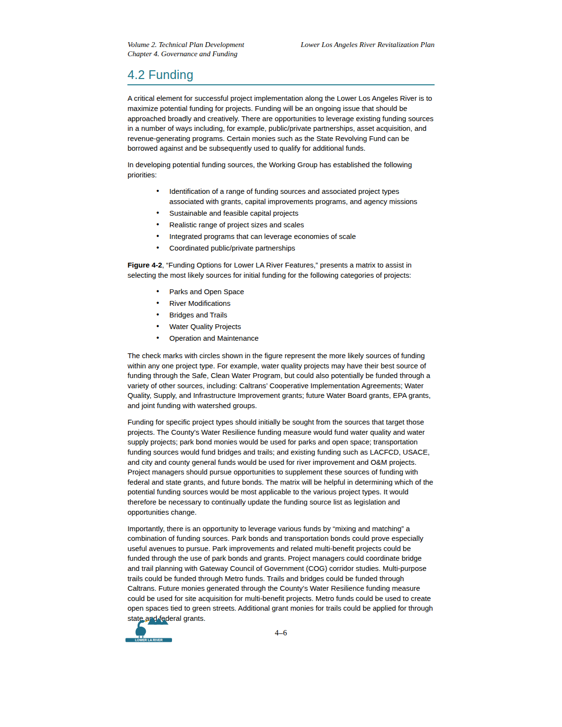Volume 2. Technical Plan Development
Chapter 4. Governance and Funding
Lower Los Angeles River Revitalization Plan
4.2 Funding
A critical element for successful project implementation along the Lower Los Angeles River is to maximize potential funding for projects. Funding will be an ongoing issue that should be approached broadly and creatively. There are opportunities to leverage existing funding sources in a number of ways including, for example, public/private partnerships, asset acquisition, and revenue-generating programs. Certain monies such as the State Revolving Fund can be borrowed against and be subsequently used to qualify for additional funds.
In developing potential funding sources, the Working Group has established the following priorities:
Identification of a range of funding sources and associated project types associated with grants, capital improvements programs, and agency missions
Sustainable and feasible capital projects
Realistic range of project sizes and scales
Integrated programs that can leverage economies of scale
Coordinated public/private partnerships
Figure 4-2, “Funding Options for Lower LA River Features,” presents a matrix to assist in selecting the most likely sources for initial funding for the following categories of projects:
Parks and Open Space
River Modifications
Bridges and Trails
Water Quality Projects
Operation and Maintenance
The check marks with circles shown in the figure represent the more likely sources of funding within any one project type. For example, water quality projects may have their best source of funding through the Safe, Clean Water Program, but could also potentially be funded through a variety of other sources, including: Caltrans’ Cooperative Implementation Agreements; Water Quality, Supply, and Infrastructure Improvement grants; future Water Board grants, EPA grants, and joint funding with watershed groups.
Funding for specific project types should initially be sought from the sources that target those projects. The County’s Water Resilience funding measure would fund water quality and water supply projects; park bond monies would be used for parks and open space; transportation funding sources would fund bridges and trails; and existing funding such as LACFCD, USACE, and city and county general funds would be used for river improvement and O&M projects. Project managers should pursue opportunities to supplement these sources of funding with federal and state grants, and future bonds. The matrix will be helpful in determining which of the potential funding sources would be most applicable to the various project types. It would therefore be necessary to continually update the funding source list as legislation and opportunities change.
Importantly, there is an opportunity to leverage various funds by “mixing and matching” a combination of funding sources. Park bonds and transportation bonds could prove especially useful avenues to pursue. Park improvements and related multi-benefit projects could be funded through the use of park bonds and grants. Project managers could coordinate bridge and trail planning with Gateway Council of Government (COG) corridor studies. Multi-purpose trails could be funded through Metro funds. Trails and bridges could be funded through Caltrans. Future monies generated through the County’s Water Resilience funding measure could be used for site acquisition for multi-benefit projects. Metro funds could be used to create open spaces tied to green streets. Additional grant monies for trails could be applied for through state and federal grants.
Lower LA River LOWER LA RIVER
4–6